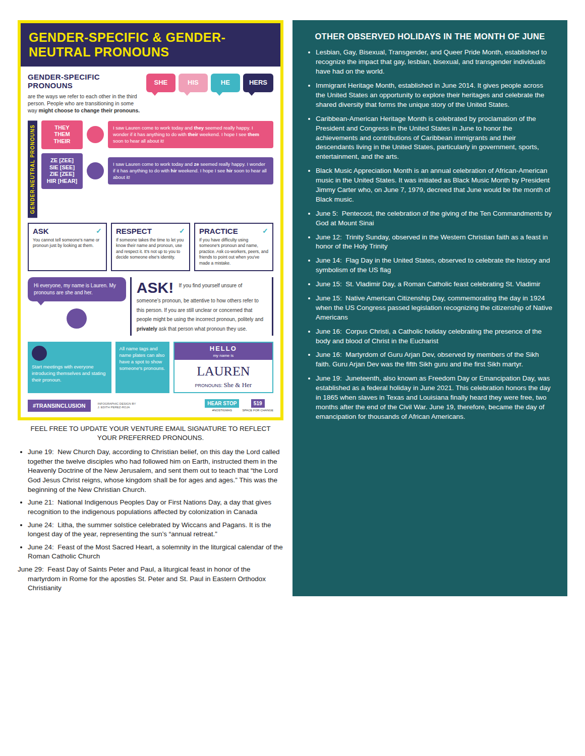GENDER-SPECIFIC & GENDER-NEUTRAL PRONOUNS
GENDER-SPECIFIC PRONOUNS
are the ways we refer to each other in the third person. People who are transitioning in some way might choose to change their pronouns.
SHE
HIS
HE
HERS
GENDER-NEUTRAL PRONOUNS
THEY
THEM
THEIR
I saw Lauren come to work today and they seemed really happy. I wonder if it has anything to do with their weekend. I hope I see them soon to hear all about it!
ZE [ZEE]
SIE [SEE]
ZIE [ZEE]
HIR [HEAR]
I saw Lauren come to work today and ze seemed really happy. I wonder if it has anything to do with hir weekend. I hope I see hir soon to hear all about it!
ASK ✓
You cannot tell someone's name or pronoun just by looking at them.
RESPECT ✓
If someone takes the time to let you know their name and pronoun, use and respect it. It's not up to you to decide someone else's identity.
PRACTICE ✓
If you have difficulty using someone's pronoun and name, practice. Ask co-workers, peers, and friends to point out when you've made a mistake.
Hi everyone, my name is Lauren. My pronouns are she and her.
ASK!
If you find yourself unsure of someone's pronoun, be attentive to how others refer to this person. If you are still unclear or concerned that people might be using the incorrect pronoun, politely and privately ask that person what pronoun they use.
Start meetings with everyone introducing themselves and stating their pronoun.
All name tags and name plates can also have a spot to show someone's pronouns.
HELLO
my name is
LAUREN
PRONOUNS: She & Her
#TRANSINCLUSION
INFOGRAPHIC DESIGN BY
J. EDITH PEREZ-ROJA
HEAR STOP
#NOSTIGMAS
519
SPACE FOR CHANGE
FEEL FREE TO UPDATE YOUR VENTURE EMAIL SIGNATURE TO REFLECT YOUR PREFERRED PRONOUNS.
June 19: New Church Day, according to Christian belief, on this day the Lord called together the twelve disciples who had followed him on Earth, instructed them in the Heavenly Doctrine of the New Jerusalem, and sent them out to teach that “the Lord God Jesus Christ reigns, whose kingdom shall be for ages and ages.” This was the beginning of the New Christian Church.
June 21: National Indigenous Peoples Day or First Nations Day, a day that gives recognition to the indigenous populations affected by colonization in Canada
June 24: Litha, the summer solstice celebrated by Wiccans and Pagans. It is the longest day of the year, representing the sun’s “annual retreat.”
June 24: Feast of the Most Sacred Heart, a solemnity in the liturgical calendar of the Roman Catholic Church
June 29: Feast Day of Saints Peter and Paul, a liturgical feast in honor of the martyrdom in Rome for the apostles St. Peter and St. Paul in Eastern Orthodox Christianity
OTHER OBSERVED HOLIDAYS IN THE MONTH OF JUNE
Lesbian, Gay, Bisexual, Transgender, and Queer Pride Month, established to recognize the impact that gay, lesbian, bisexual, and transgender individuals have had on the world.
Immigrant Heritage Month, established in June 2014. It gives people across the United States an opportunity to explore their heritages and celebrate the shared diversity that forms the unique story of the United States.
Caribbean-American Heritage Month is celebrated by proclamation of the President and Congress in the United States in June to honor the achievements and contributions of Caribbean immigrants and their descendants living in the United States, particularly in government, sports, entertainment, and the arts.
Black Music Appreciation Month is an annual celebration of African-American music in the United States. It was initiated as Black Music Month by President Jimmy Carter who, on June 7, 1979, decreed that June would be the month of Black music.
June 5: Pentecost, the celebration of the giving of the Ten Commandments by God at Mount Sinai
June 12: Trinity Sunday, observed in the Western Christian faith as a feast in honor of the Holy Trinity
June 14: Flag Day in the United States, observed to celebrate the history and symbolism of the US flag
June 15: St. Vladimir Day, a Roman Catholic feast celebrating St. Vladimir
June 15: Native American Citizenship Day, commemorating the day in 1924 when the US Congress passed legislation recognizing the citizenship of Native Americans
June 16: Corpus Christi, a Catholic holiday celebrating the presence of the body and blood of Christ in the Eucharist
June 16: Martyrdom of Guru Arjan Dev, observed by members of the Sikh faith. Guru Arjan Dev was the fifth Sikh guru and the first Sikh martyr.
June 19: Juneteenth, also known as Freedom Day or Emancipation Day, was established as a federal holiday in June 2021. This celebration honors the day in 1865 when slaves in Texas and Louisiana finally heard they were free, two months after the end of the Civil War. June 19, therefore, became the day of emancipation for thousands of African Americans.